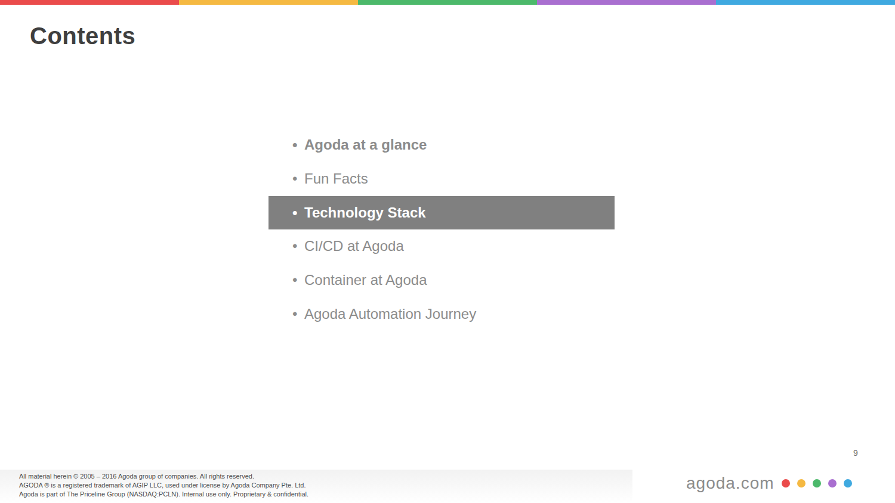Contents
Agoda at a glance
Fun Facts
Technology Stack
CI/CD at Agoda
Container at Agoda
Agoda Automation Journey
9
All material herein © 2005 – 2016 Agoda group of companies. All rights reserved.
AGODA ® is a registered trademark of AGIP LLC, used under license by Agoda Company Pte. Ltd.
Agoda is part of The Priceline Group (NASDAQ:PCLN). Internal use only. Proprietary & confidential.
agoda.com